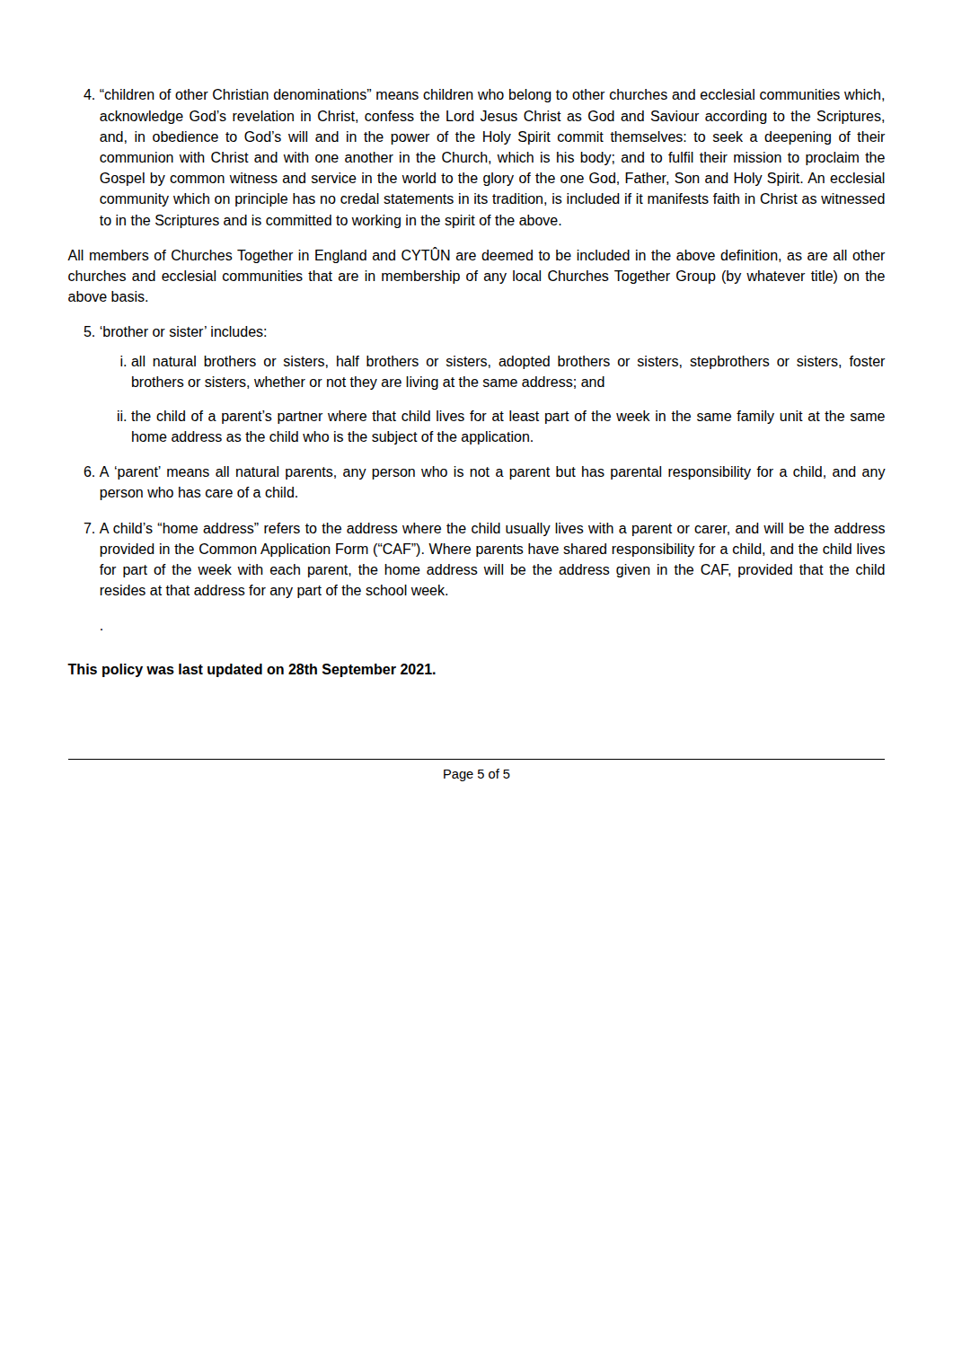“children of other Christian denominations” means children who belong to other churches and ecclesial communities which, acknowledge God’s revelation in Christ, confess the Lord Jesus Christ as God and Saviour according to the Scriptures, and, in obedience to God’s will and in the power of the Holy Spirit commit themselves: to seek a deepening of their communion with Christ and with one another in the Church, which is his body; and to fulfil their mission to proclaim the Gospel by common witness and service in the world to the glory of the one God, Father, Son and Holy Spirit. An ecclesial community which on principle has no credal statements in its tradition, is included if it manifests faith in Christ as witnessed to in the Scriptures and is committed to working in the spirit of the above.
All members of Churches Together in England and CYTÛN are deemed to be included in the above definition, as are all other churches and ecclesial communities that are in membership of any local Churches Together Group (by whatever title) on the above basis.
‘brother or sister’ includes:
all natural brothers or sisters, half brothers or sisters, adopted brothers or sisters, stepbrothers or sisters, foster brothers or sisters, whether or not they are living at the same address; and
the child of a parent’s partner where that child lives for at least part of the week in the same family unit at the same home address as the child who is the subject of the application.
A ‘parent’ means all natural parents, any person who is not a parent but has parental responsibility for a child, and any person who has care of a child.
A child’s “home address” refers to the address where the child usually lives with a parent or carer, and will be the address provided in the Common Application Form (“CAF”). Where parents have shared responsibility for a child, and the child lives for part of the week with each parent, the home address will be the address given in the CAF, provided that the child resides at that address for any part of the school week.
.
This policy was last updated on 28th September 2021.
Page 5 of 5